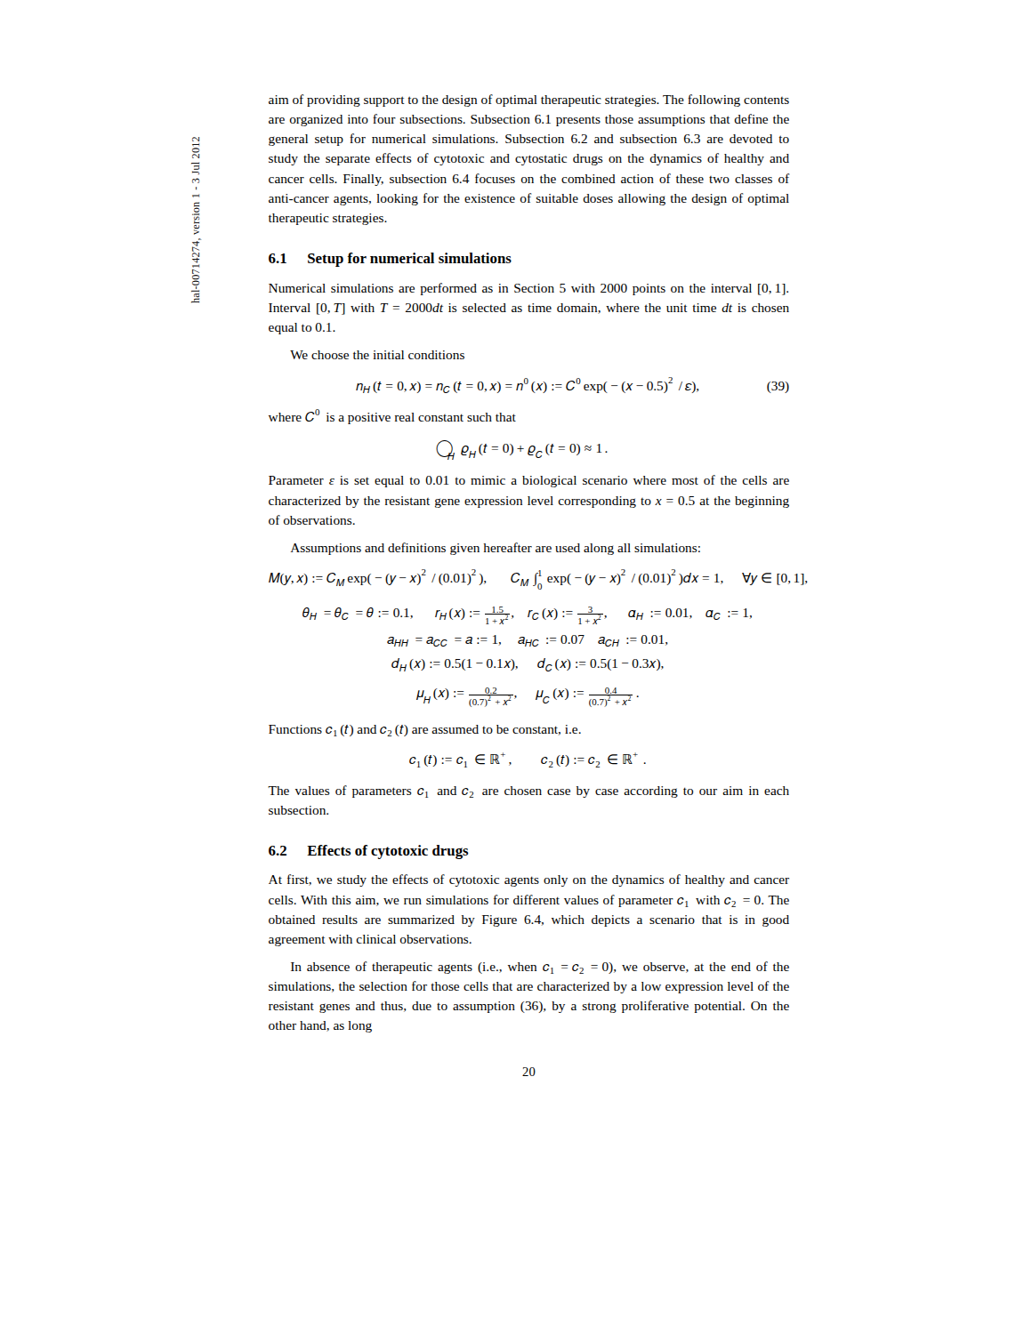hal-00714274, version 1 - 3 Jul 2012
aim of providing support to the design of optimal therapeutic strategies. The following contents are organized into four subsections. Subsection 6.1 presents those assumptions that define the general setup for numerical simulations. Subsection 6.2 and subsection 6.3 are devoted to study the separate effects of cytotoxic and cytostatic drugs on the dynamics of healthy and cancer cells. Finally, subsection 6.4 focuses on the combined action of these two classes of anti-cancer agents, looking for the existence of suitable doses allowing the design of optimal therapeutic strategies.
6.1 Setup for numerical simulations
Numerical simulations are performed as in Section 5 with 2000 points on the interval [0, 1]. Interval [0, T] with T = 2000dt is selected as time domain, where the unit time dt is chosen equal to 0.1.
We choose the initial conditions
nH (t=0,x) = nC (t=0,x) = n0(x) := C0 exp(−(x−0.5)2/ε) , (39)
where C0 is a positive real constant such that
⃝H ϱH(t=0) + ϱC(t=0) ≈1.
Parameter ε is set equal to 0.01 to mimic a biological scenario where most of the cells are characterized by the resistant gene expression level corresponding to x = 0.5 at the beginning of observations.
Assumptions and definitions given hereafter are used along all simulations:
M(y,x) := CM exp(−(y−x)2/(0.01)2) , CM ∫01 exp(−(y−x)2/(0.01)2)dx =1, ∀y∈[0,1],
θH=θC=θ:=0.1, rH(x):= 1.51+x2, rC(x):= 31+x2, αH:=0.01, αC:=1,
aHH= aCC=a:=1, aHC:=0.07 aCH:=0.01,
dH(x):=0.5(1−0.1x), dC(x):=0.5(1−0.3x),
μH(x):= 0.2(0.7)2+x2, μC(x):= 0.4(0.7)2+x2.
Functions c1(t) and c2(t) are assumed to be constant, i.e.
c1(t):=c1∈ℝ+, c2(t):=c2∈ℝ+.
The values of parameters c1 and c2 are chosen case by case according to our aim in each subsection.
6.2 Effects of cytotoxic drugs
At first, we study the effects of cytotoxic agents only on the dynamics of healthy and cancer cells. With this aim, we run simulations for different values of parameter c1 with c2=0. The obtained results are summarized by Figure 6.4, which depicts a scenario that is in good agreement with clinical observations.
In absence of therapeutic agents (i.e., when c1=c2=0), we observe, at the end of the simulations, the selection for those cells that are characterized by a low expression level of the resistant genes and thus, due to assumption (36), by a strong proliferative potential. On the other hand, as long
20